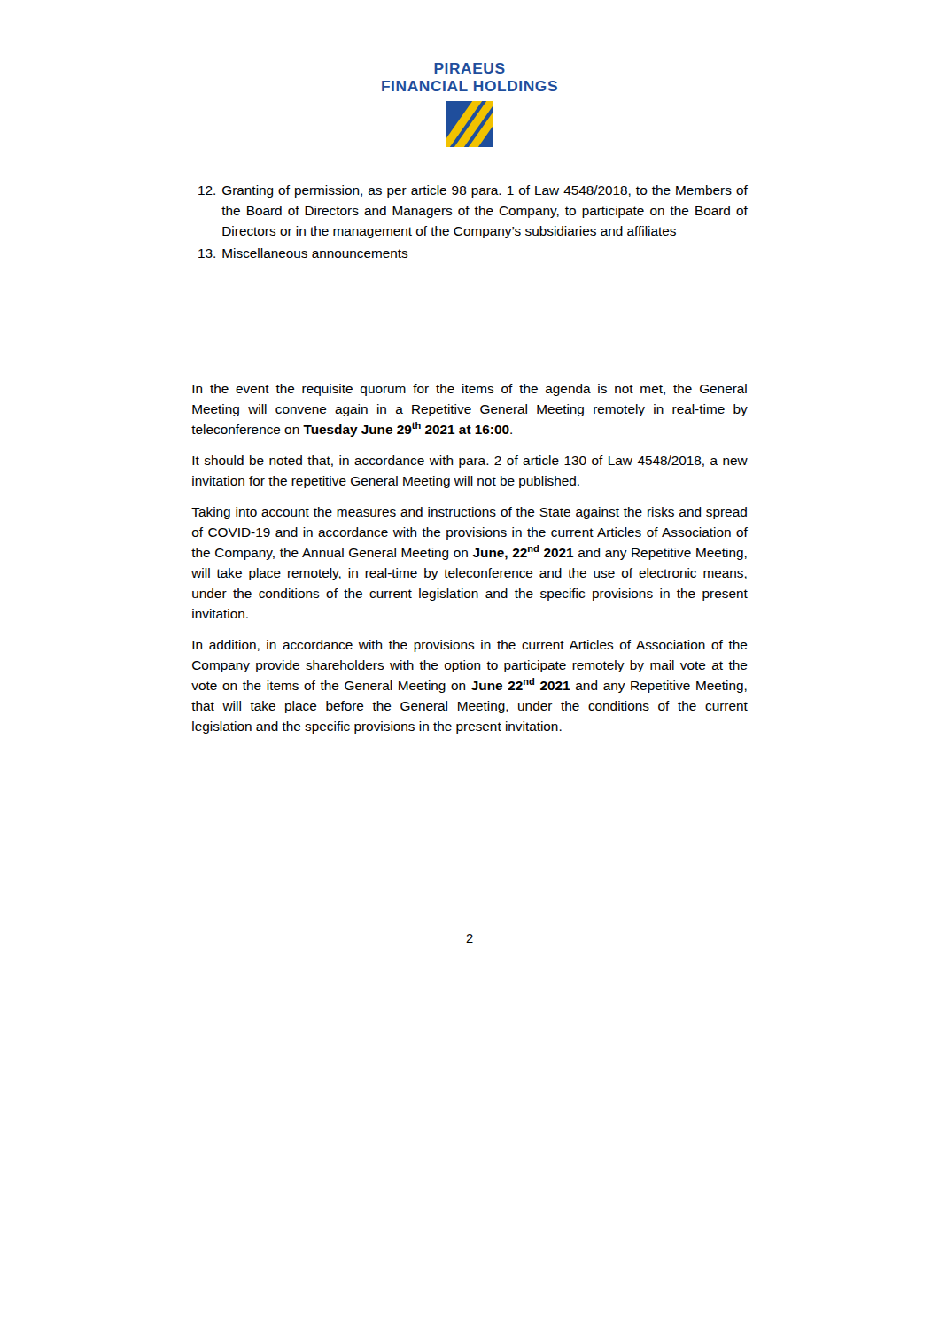Piraeus
Financial Holdings
Granting of permission, as per article 98 para. 1 of Law 4548/2018, to the Members of the Board of Directors and Managers of the Company, to participate on the Board of Directors or in the management of the Company’s subsidiaries and affiliates
Miscellaneous announcements
In the event the requisite quorum for the items of the agenda is not met, the General Meeting will convene again in a Repetitive General Meeting remotely in real-time by teleconference on Tuesday June 29th 2021 at 16:00.
It should be noted that, in accordance with para. 2 of article 130 of Law 4548/2018, a new invitation for the repetitive General Meeting will not be published.
Taking into account the measures and instructions of the State against the risks and spread of COVID-19 and in accordance with the provisions in the current Articles of Association of the Company, the Annual General Meeting on June, 22nd 2021 and any Repetitive Meeting, will take place remotely, in real-time by teleconference and the use of electronic means, under the conditions of the current legislation and the specific provisions in the present invitation.
In addition, in accordance with the provisions in the current Articles of Association of the Company provide shareholders with the option to participate remotely by mail vote at the vote on the items of the General Meeting on June 22nd 2021 and any Repetitive Meeting, that will take place before the General Meeting, under the conditions of the current legislation and the specific provisions in the present invitation.
2